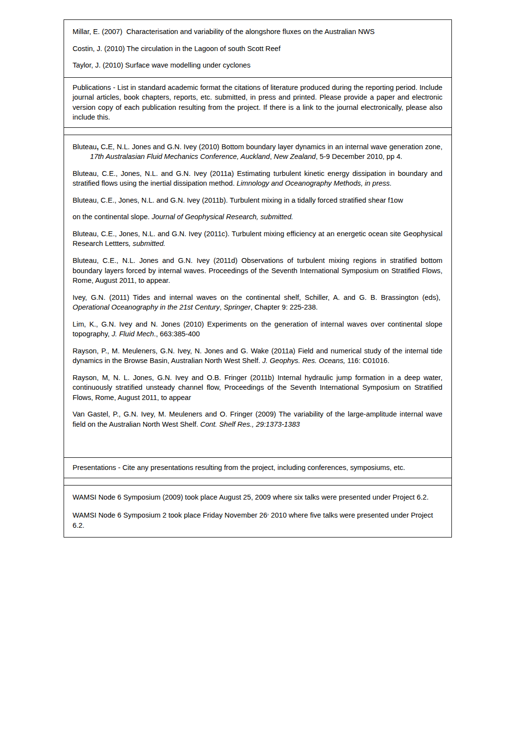Millar, E. (2007) Characterisation and variability of the alongshore fluxes on the Australian NWS
Costin, J. (2010) The circulation in the Lagoon of south Scott Reef
Taylor, J. (2010) Surface wave modelling under cyclones
Publications - List in standard academic format the citations of literature produced during the reporting period. Include journal articles, book chapters, reports, etc. submitted, in press and printed. Please provide a paper and electronic version copy of each publication resulting from the project. If there is a link to the journal electronically, please also include this.
Bluteau, C. E, N.L. Jones and G.N. Ivey (2010) Bottom boundary layer dynamics in an internal wave generation zone, 17th Australasian Fluid Mechanics Conference, Auckland, New Zealand, 5-9 December 2010, pp 4.
Bluteau, C.E., Jones, N.L. and G.N. Ivey (2011a) Estimating turbulent kinetic energy dissipation in boundary and stratified flows using the inertial dissipation method. Limnology and Oceanography Methods, in press.
Bluteau, C.E., Jones, N.L. and G.N. Ivey (2011b). Turbulent mixing in a tidally forced stratified shear f1ow
on the continental slope. Journal of Geophysical Research, submitted.
Bluteau, C.E., Jones, N.L. and G.N. Ivey (2011c). Turbulent mixing efficiency at an energetic ocean site Geophysical Research Lettters, submitted.
Bluteau, C.E., N.L. Jones and G.N. Ivey (2011d) Observations of turbulent mixing regions in stratified bottom boundary layers forced by internal waves. Proceedings of the Seventh International Symposium on Stratified Flows, Rome, August 2011, to appear.
Ivey, G.N. (2011) Tides and internal waves on the continental shelf, Schiller, A. and G. B. Brassington (eds), Operational Oceanography in the 21st Century, Springer, Chapter 9: 225-238.
Lim, K., G.N. Ivey and N. Jones (2010) Experiments on the generation of internal waves over continental slope topography, J. Fluid Mech., 663:385-400
Rayson, P., M. Meuleners, G.N. Ivey, N. Jones and G. Wake (2011a) Field and numerical study of the internal tide dynamics in the Browse Basin, Australian North West Shelf. J. Geophys. Res. Oceans, 116: C01016.
Rayson, M, N. L. Jones, G.N. Ivey and O.B. Fringer (2011b) Internal hydraulic jump formation in a deep water, continuously stratified unsteady channel flow, Proceedings of the Seventh International Symposium on Stratified Flows, Rome, August 2011, to appear
Van Gastel, P., G.N. Ivey, M. Meuleners and O. Fringer (2009) The variability of the large-amplitude internal wave field on the Australian North West Shelf. Cont. Shelf Res., 29:1373-1383
Presentations - Cite any presentations resulting from the project, including conferences, symposiums, etc.
WAMSI Node 6 Symposium (2009) took place August 25, 2009 where six talks were presented under Project 6.2.
WAMSI Node 6 Symposium 2 took place Friday November 26, 2010 where five talks were presented under Project 6.2.